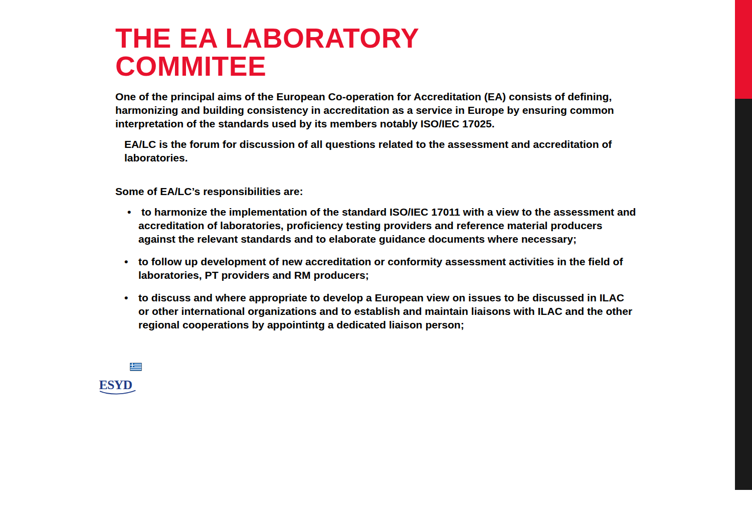THE EA LABORATORY COMMITEE
One of the principal aims of the European Co-operation for Accreditation (EA) consists of defining, harmonizing and building consistency in accreditation as a service in Europe by ensuring common interpretation of the standards used by its members notably ISO/IEC 17025.
EA/LC is the forum for discussion of all questions related to the assessment and accreditation of laboratories.
Some of EA/LC’s responsibilities are:
to harmonize the implementation of the standard ISO/IEC 17011 with a view to the assessment and accreditation of laboratories, proficiency testing providers and reference material producers against the relevant standards and to elaborate guidance documents where necessary;
to follow up development of new accreditation or conformity assessment activities in the field of laboratories, PT providers and RM producers;
to discuss and where appropriate to develop a European view on issues to be discussed in ILAC or other international organizations and to establish and maintain liaisons with ILAC and the other regional cooperations by appointintg a dedicated liaison person;
ESYD